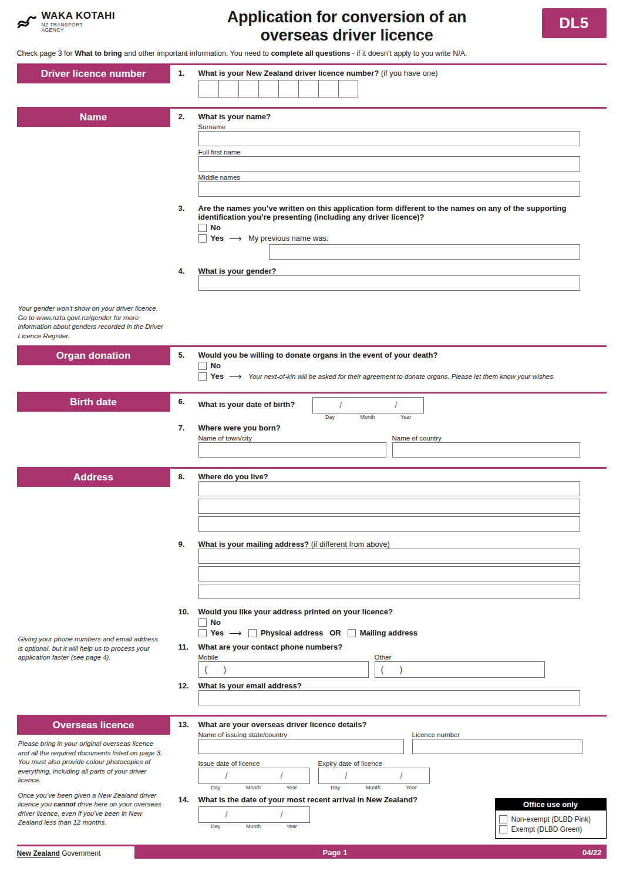WAKA KOTAHI
NZ TRANSPORT
AGENCY
Application for conversion of an
overseas driver licence
DL5
Check page 3 for What to bring and other important information. You need to complete all questions - if it doesn’t apply to you write N/A.
Driver licence number
1.
What is your New Zealand driver licence number? (if you have one)
Name
Your gender won’t show on your driver licence. Go to www.nzta.govt.nz/gender for more information about genders recorded in the Driver Licence Register.
2.
What is your name?
Surname
Full first name
Middle names
3.
Are the names you’ve written on this application form different to the names on any of the supporting identification you’re presenting (including any driver licence)?
No
Yes⟶My previous name was:
4.
What is your gender?
Organ donation
5.
Would you be willing to donate organs in the event of your death?
No
Yes⟶Your next-of-kin will be asked for their agreement to donate organs. Please let them know your wishes.
Birth date
6.
What is your date of birth?
//
Day Month Year
7.
Where were you born?
Name of town/city
Name of country
Address
Giving your phone numbers and email address is optional, but it will help us to process your application faster (see page 4).
8.
Where do you live?
9.
What is your mailing address? (if different from above)
10.
Would you like your address printed on your licence?
No
Yes⟶ Physical address OR Mailing address
11.
What are your contact phone numbers?
Mobile
( )
Other
( )
12.
What is your email address?
Overseas licence
Please bring in your original overseas licence and all the required documents listed on page 3. You must also provide colour photocopies of everything, including all parts of your driver licence.
Once you’ve been given a New Zealand driver licence you cannot drive here on your overseas driver licence, even if you’ve been in New Zealand less than 12 months.
13.
What are your overseas driver licence details?
Name of issuing state/country
Licence number
Issue date of licence
//
Day Month Year
Expiry date of licence
//
Day Month Year
14.
What is the date of your most recent arrival in New Zealand?
//
Day Month Year
Office use only
Non-exempt (DLBD Pink)
Exempt (DLBD Green)
New Zealand Government
Page 1
04/22